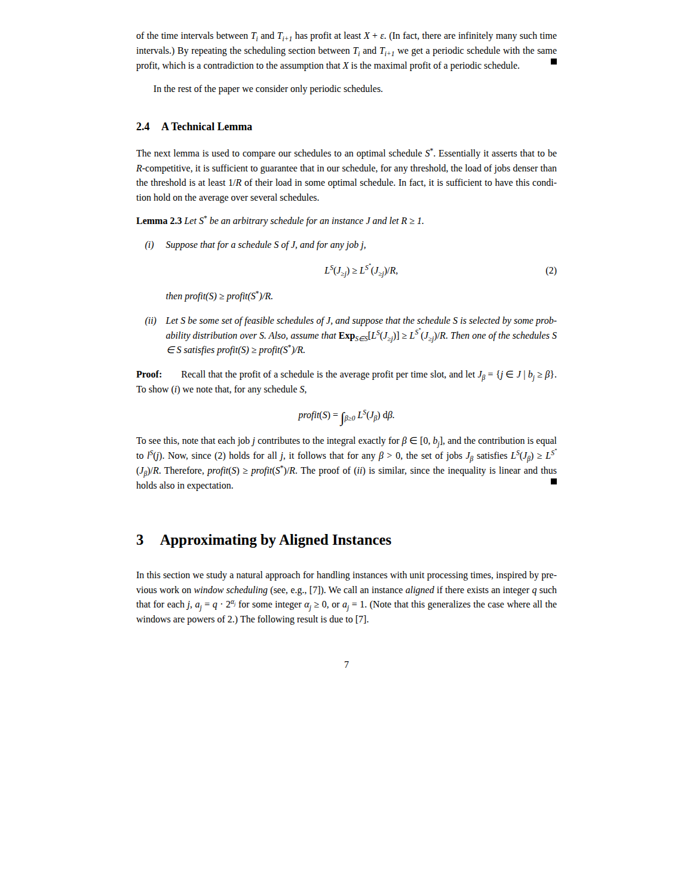of the time intervals between Ti and Ti+1 has profit at least X + ε. (In fact, there are infinitely many such time intervals.) By repeating the scheduling section between Ti and Ti+1 we get a periodic schedule with the same profit, which is a contradiction to the assumption that X is the maximal profit of a periodic schedule.
In the rest of the paper we consider only periodic schedules.
2.4 A Technical Lemma
The next lemma is used to compare our schedules to an optimal schedule S*. Essentially it asserts that to be R-competitive, it is sufficient to guarantee that in our schedule, for any threshold, the load of jobs denser than the threshold is at least 1/R of their load in some optimal schedule. In fact, it is sufficient to have this condition hold on the average over several schedules.
Lemma 2.3 Let S* be an arbitrary schedule for an instance J and let R ≥ 1.
(i) Suppose that for a schedule S of J, and for any job j,
LS(J≥j) ≥ LS*(J≥j)/R, (2)
then profit(S) ≥ profit(S*)/R.
(ii) Let S be some set of feasible schedules of J, and suppose that the schedule S is selected by some probability distribution over S. Also, assume that ExpS∈S[LS(J≥j)] ≥ LS*(J≥j)/R. Then one of the schedules S ∈ S satisfies profit(S) ≥ profit(S*)/R.
Proof:  Recall that the profit of a schedule is the average profit per time slot, and let Jβ = {j ∈ J | bj ≥ β}. To show (i) we note that, for any schedule S,
profit(S) = ∫β≥0 LS(Jβ) dβ.
To see this, note that each job j contributes to the integral exactly for β ∈ [0, bj], and the contribution is equal to lS(j). Now, since (2) holds for all j, it follows that for any β > 0, the set of jobs Jβ satisfies LS(Jβ) ≥ LS*(Jβ)/R. Therefore, profit(S) ≥ profit(S*)/R. The proof of (ii) is similar, since the inequality is linear and thus holds also in expectation.
3 Approximating by Aligned Instances
In this section we study a natural approach for handling instances with unit processing times, inspired by previous work on window scheduling (see, e.g., [7]). We call an instance aligned if there exists an integer q such that for each j, aj = q · 2αj for some integer αj ≥ 0, or aj = 1. (Note that this generalizes the case where all the windows are powers of 2.) The following result is due to [7].
7